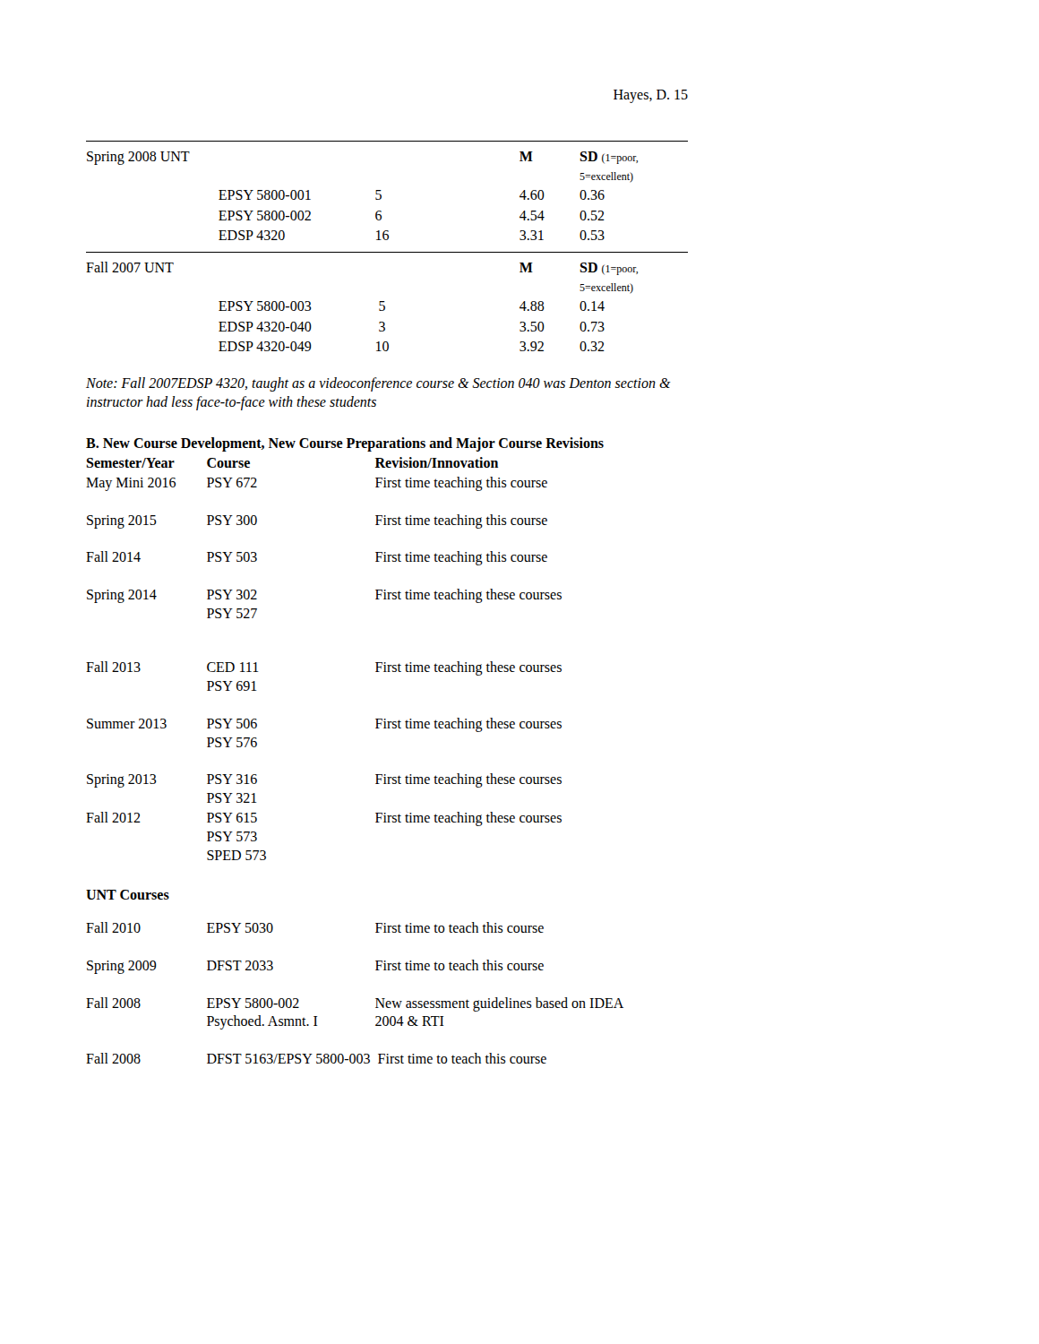Hayes, D. 15
| Spring 2008 UNT | | | | M | SD (1=poor, 5=excellent) |
| | EPSY 5800-001 | 5 | | 4.60 | 0.36 |
| | EPSY 5800-002 | 6 | | 4.54 | 0.52 |
| | EDSP 4320 | 16 | | 3.31 | 0.53 |
| Fall 2007 UNT | | | | M | SD (1=poor, 5=excellent) |
| | EPSY 5800-003 | 5 | | 4.88 | 0.14 |
| | EDSP 4320-040 | 3 | | 3.50 | 0.73 |
| | EDSP 4320-049 | 10 | | 3.92 | 0.32 |
Note: Fall 2007EDSP 4320, taught as a videoconference course & Section 040 was Denton section & instructor had less face-to-face with these students
B. New Course Development, New Course Preparations and Major Course Revisions
| Semester/Year | Course | Revision/Innovation |
| --- | --- | --- |
| May Mini 2016 | PSY 672 | First time teaching this course |
| Spring 2015 | PSY 300 | First time teaching this course |
| Fall 2014 | PSY 503 | First time teaching this course |
| Spring 2014 | PSY 302 PSY 527 | First time teaching these courses |
| Fall 2013 | CED 111 PSY 691 | First time teaching these courses |
| Summer 2013 | PSY 506 PSY 576 | First time teaching these courses |
| Spring 2013 | PSY 316 PSY 321 | First time teaching these courses |
| Fall 2012 | PSY 615 PSY 573 SPED 573 | First time teaching these courses |
UNT Courses
| Fall 2010 | EPSY 5030 | First time to teach this course |
| Spring 2009 | DFST 2033 | First time to teach this course |
| Fall 2008 | EPSY 5800-002 Psychoed. Asmnt. I | New assessment guidelines based on IDEA 2004 & RTI |
| Fall 2008 | DFST 5163/EPSY 5800-003 First time to teach this course |